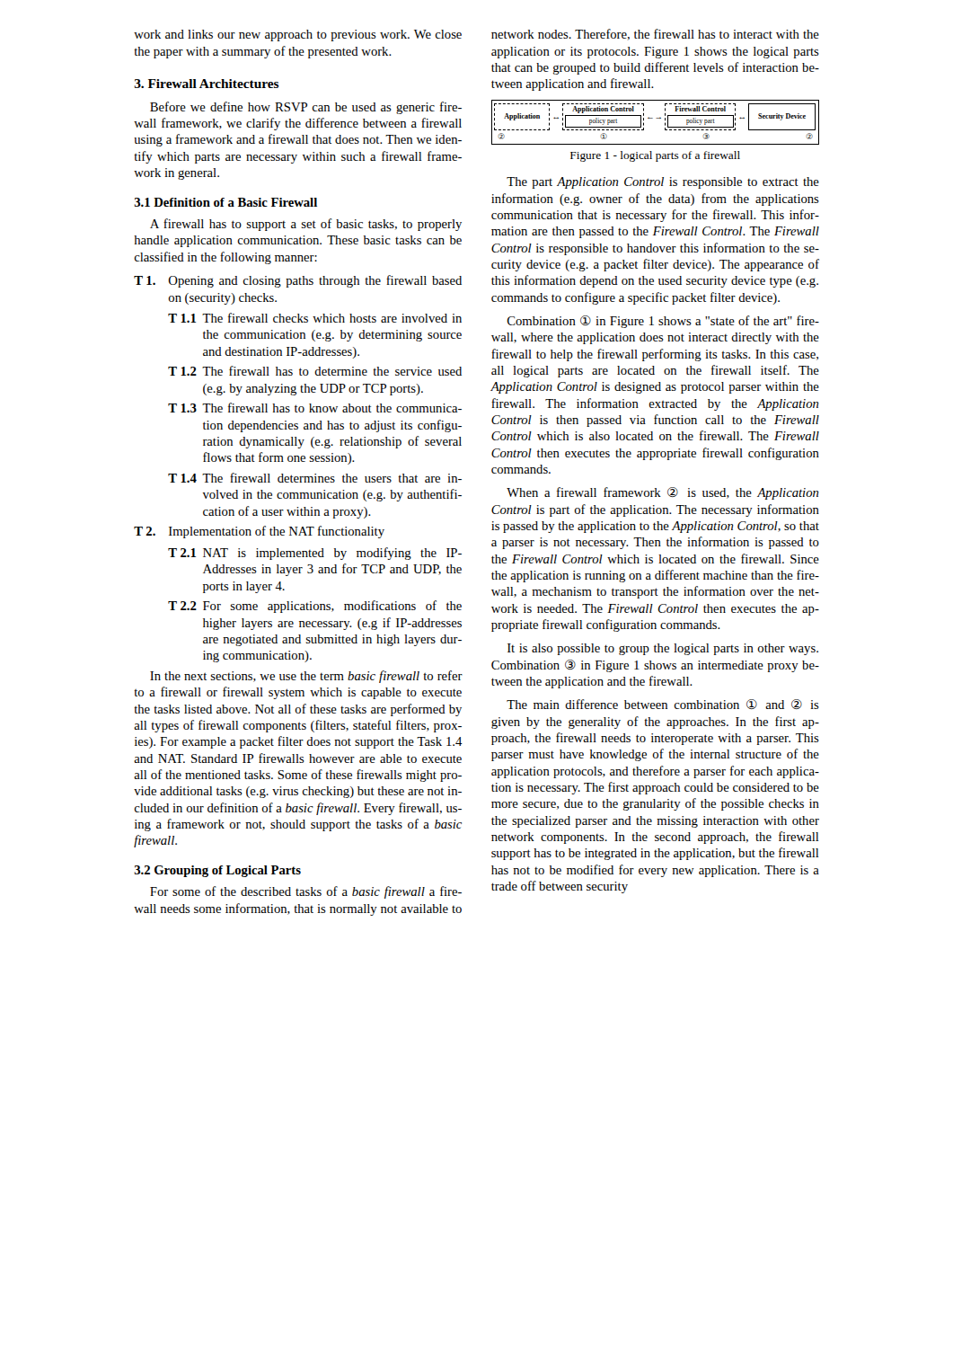work and links our new approach to previous work. We close the paper with a summary of the presented work.
3. Firewall Architectures
Before we define how RSVP can be used as generic firewall framework, we clarify the difference between a firewall using a framework and a firewall that does not. Then we identify which parts are necessary within such a firewall framework in general.
3.1 Definition of a Basic Firewall
A firewall has to support a set of basic tasks, to properly handle application communication. These basic tasks can be classified in the following manner:
T 1. Opening and closing paths through the firewall based on (security) checks.
T 1.1 The firewall checks which hosts are involved in the communication (e.g. by determining source and destination IP-addresses).
T 1.2 The firewall has to determine the service used (e.g. by analyzing the UDP or TCP ports).
T 1.3 The firewall has to know about the communication dependencies and has to adjust its configuration dynamically (e.g. relationship of several flows that form one session).
T 1.4 The firewall determines the users that are involved in the communication (e.g. by authentification of a user within a proxy).
T 2. Implementation of the NAT functionality
T 2.1 NAT is implemented by modifying the IP-Addresses in layer 3 and for TCP and UDP, the ports in layer 4.
T 2.2 For some applications, modifications of the higher layers are necessary. (e.g if IP-addresses are negotiated and submitted in high layers during communication).
In the next sections, we use the term basic firewall to refer to a firewall or firewall system which is capable to execute the tasks listed above. Not all of these tasks are performed by all types of firewall components (filters, stateful filters, proxies). For example a packet filter does not support the Task 1.4 and NAT. Standard IP firewalls however are able to execute all of the mentioned tasks. Some of these firewalls might provide additional tasks (e.g. virus checking) but these are not included in our definition of a basic firewall. Every firewall, using a framework or not, should support the tasks of a basic firewall.
3.2 Grouping of Logical Parts
For some of the described tasks of a basic firewall a firewall needs some information, that is normally not available to network nodes. Therefore, the firewall has to interact with the application or its protocols. Figure 1 shows the logical parts that can be grouped to build different levels of interaction between application and firewall.
Application
↔
Application Control
policy part
←→
Firewall Control
policy part
↔
Security Device
② ① ③ ②
Figure 1 - logical parts of a firewall
The part Application Control is responsible to extract the information (e.g. owner of the data) from the applications communication that is necessary for the firewall. This information are then passed to the Firewall Control. The Firewall Control is responsible to handover this information to the security device (e.g. a packet filter device). The appearance of this information depend on the used security device type (e.g. commands to configure a specific packet filter device).
Combination ① in Figure 1 shows a "state of the art" firewall, where the application does not interact directly with the firewall to help the firewall performing its tasks. In this case, all logical parts are located on the firewall itself. The Application Control is designed as protocol parser within the firewall. The information extracted by the Application Control is then passed via function call to the Firewall Control which is also located on the firewall. The Firewall Control then executes the appropriate firewall configuration commands.
When a firewall framework ② is used, the Application Control is part of the application. The necessary information is passed by the application to the Application Control, so that a parser is not necessary. Then the information is passed to the Firewall Control which is located on the firewall. Since the application is running on a different machine than the firewall, a mechanism to transport the information over the network is needed. The Firewall Control then executes the appropriate firewall configuration commands.
It is also possible to group the logical parts in other ways. Combination ③ in Figure 1 shows an intermediate proxy between the application and the firewall.
The main difference between combination ① and ② is given by the generality of the approaches. In the first approach, the firewall needs to interoperate with a parser. This parser must have knowledge of the internal structure of the application protocols, and therefore a parser for each application is necessary. The first approach could be considered to be more secure, due to the granularity of the possible checks in the specialized parser and the missing interaction with other network components. In the second approach, the firewall support has to be integrated in the application, but the firewall has not to be modified for every new application. There is a trade off between security